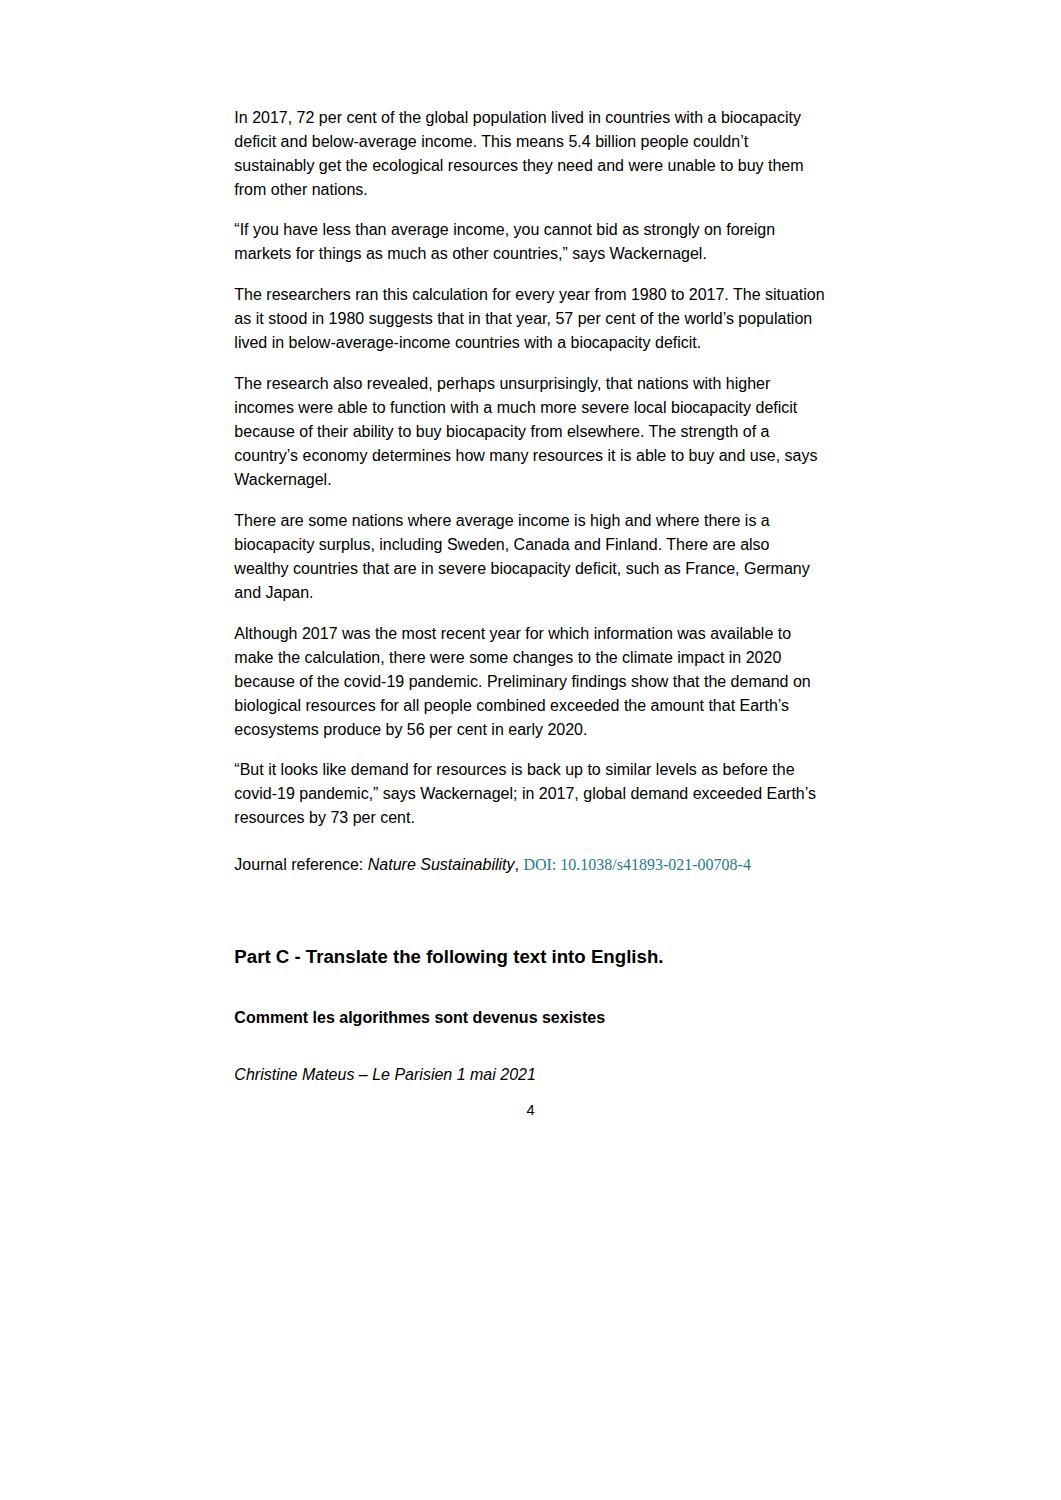In 2017, 72 per cent of the global population lived in countries with a biocapacity deficit and below-average income. This means 5.4 billion people couldn’t sustainably get the ecological resources they need and were unable to buy them from other nations.
“If you have less than average income, you cannot bid as strongly on foreign markets for things as much as other countries,” says Wackernagel.
The researchers ran this calculation for every year from 1980 to 2017. The situation as it stood in 1980 suggests that in that year, 57 per cent of the world’s population lived in below-average-income countries with a biocapacity deficit.
The research also revealed, perhaps unsurprisingly, that nations with higher incomes were able to function with a much more severe local biocapacity deficit because of their ability to buy biocapacity from elsewhere. The strength of a country’s economy determines how many resources it is able to buy and use, says Wackernagel.
There are some nations where average income is high and where there is a biocapacity surplus, including Sweden, Canada and Finland. There are also wealthy countries that are in severe biocapacity deficit, such as France, Germany and Japan.
Although 2017 was the most recent year for which information was available to make the calculation, there were some changes to the climate impact in 2020 because of the covid-19 pandemic. Preliminary findings show that the demand on biological resources for all people combined exceeded the amount that Earth’s ecosystems produce by 56 per cent in early 2020.
“But it looks like demand for resources is back up to similar levels as before the covid-19 pandemic,” says Wackernagel; in 2017, global demand exceeded Earth’s resources by 73 per cent.
Journal reference: Nature Sustainability, DOI: 10.1038/s41893-021-00708-4
Part C - Translate the following text into English.
Comment les algorithmes sont devenus sexistes
Christine Mateus – Le Parisien 1 mai 2021
4